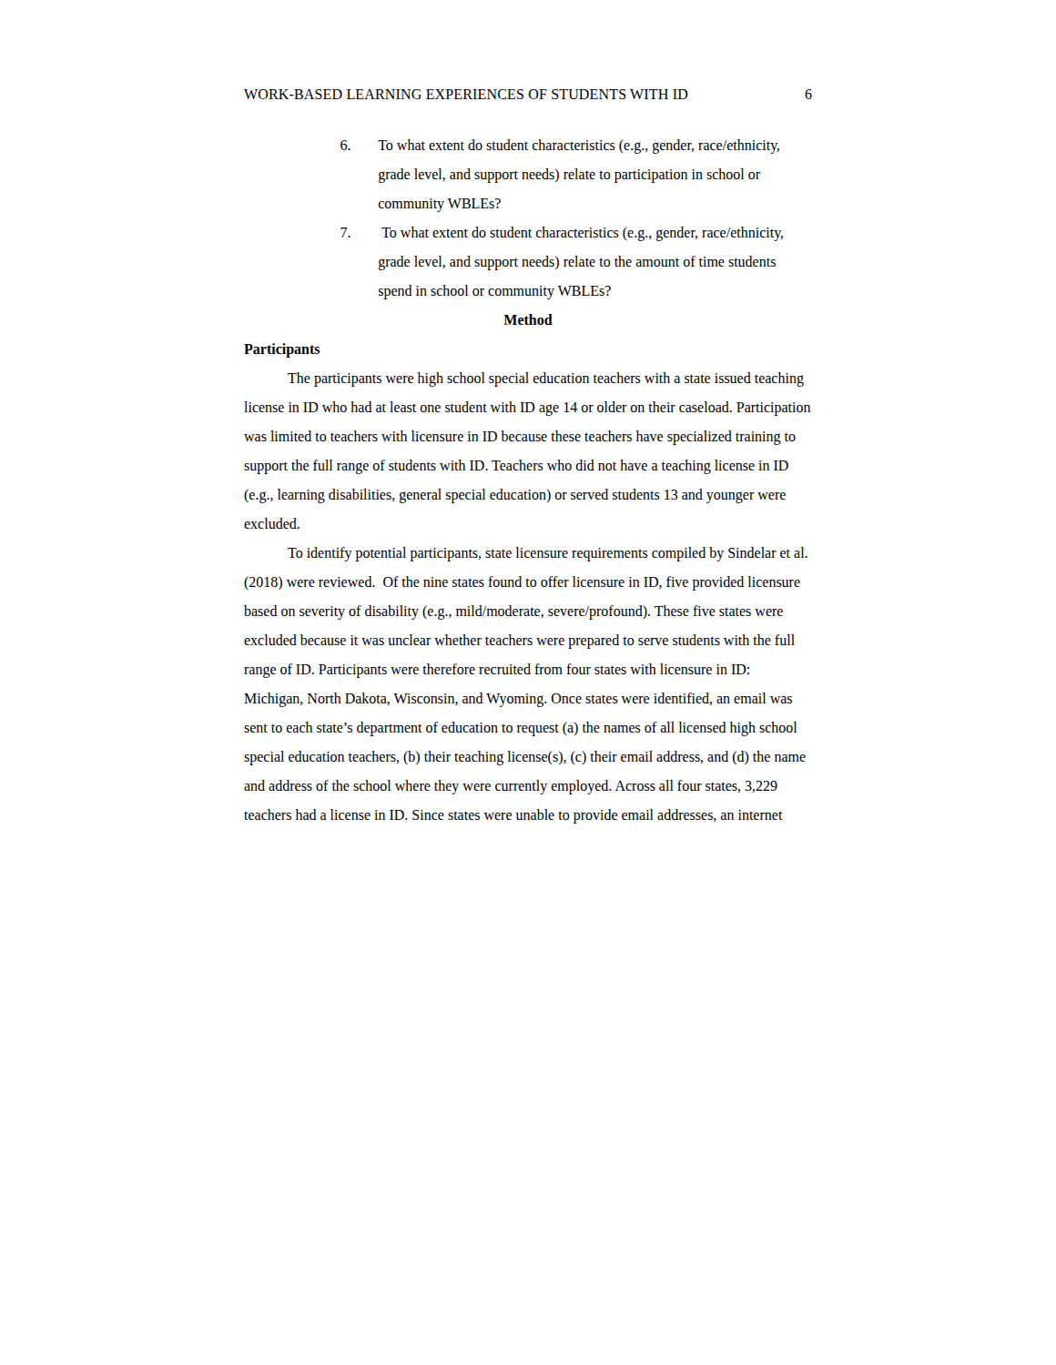Work-Based Learning Experiences of Students with ID 6
6. To what extent do student characteristics (e.g., gender, race/ethnicity, grade level, and support needs) relate to participation in school or community WBLEs?
7. To what extent do student characteristics (e.g., gender, race/ethnicity, grade level, and support needs) relate to the amount of time students spend in school or community WBLEs?
Method
Participants
The participants were high school special education teachers with a state issued teaching license in ID who had at least one student with ID age 14 or older on their caseload. Participation was limited to teachers with licensure in ID because these teachers have specialized training to support the full range of students with ID. Teachers who did not have a teaching license in ID (e.g., learning disabilities, general special education) or served students 13 and younger were excluded.
To identify potential participants, state licensure requirements compiled by Sindelar et al. (2018) were reviewed. Of the nine states found to offer licensure in ID, five provided licensure based on severity of disability (e.g., mild/moderate, severe/profound). These five states were excluded because it was unclear whether teachers were prepared to serve students with the full range of ID. Participants were therefore recruited from four states with licensure in ID: Michigan, North Dakota, Wisconsin, and Wyoming. Once states were identified, an email was sent to each state’s department of education to request (a) the names of all licensed high school special education teachers, (b) their teaching license(s), (c) their email address, and (d) the name and address of the school where they were currently employed. Across all four states, 3,229 teachers had a license in ID. Since states were unable to provide email addresses, an internet